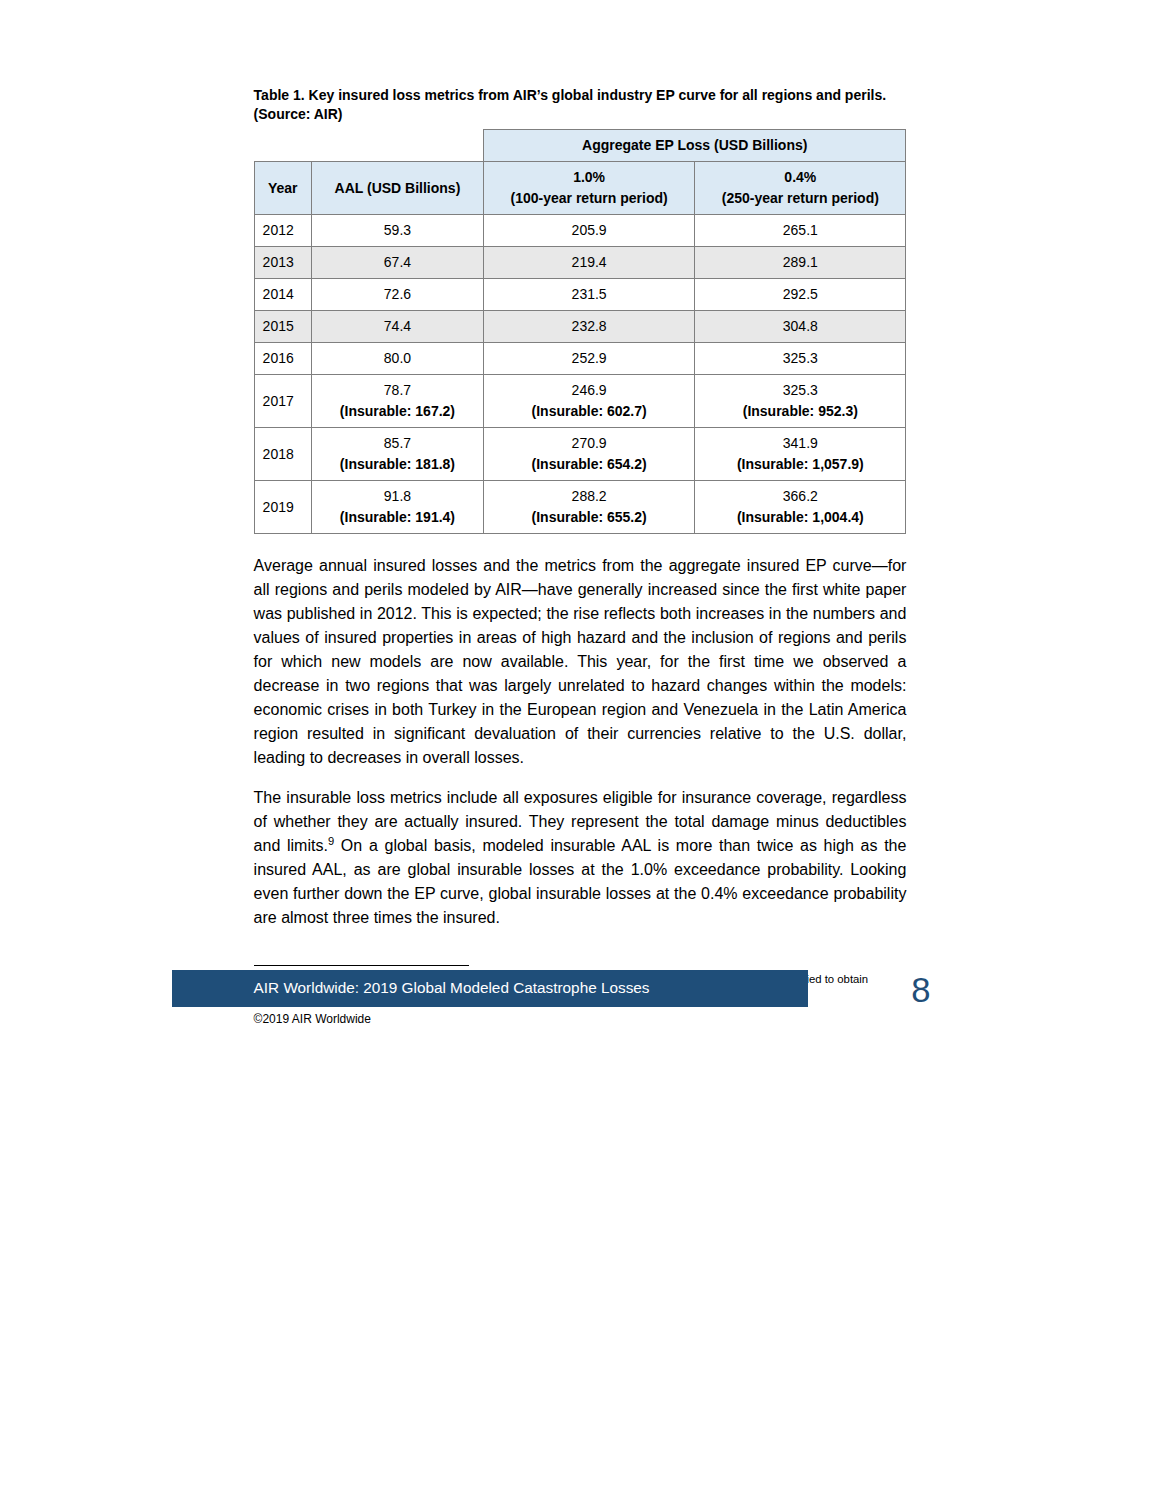Table 1. Key insured loss metrics from AIR’s global industry EP curve for all regions and perils. (Source: AIR)
| | Aggregate EP Loss (USD Billions) |
| Year | AAL (USD Billions) | 1.0% (100-year return period) | 0.4% (250-year return period) |
| 2012 | 59.3 | 205.9 | 265.1 |
| 2013 | 67.4 | 219.4 | 289.1 |
| 2014 | 72.6 | 231.5 | 292.5 |
| 2015 | 74.4 | 232.8 | 304.8 |
| 2016 | 80.0 | 252.9 | 325.3 |
| 2017 | 78.7 (Insurable: 167.2) | 246.9 (Insurable: 602.7) | 325.3 (Insurable: 952.3) |
| 2018 | 85.7 (Insurable: 181.8) | 270.9 (Insurable: 654.2) | 341.9 (Insurable: 1,057.9) |
| 2019 | 91.8 (Insurable: 191.4) | 288.2 (Insurable: 655.2) | 366.2 (Insurable: 1,004.4) |
Average annual insured losses and the metrics from the aggregate insured EP curve—for all regions and perils modeled by AIR—have generally increased since the first white paper was published in 2012. This is expected; the rise reflects both increases in the numbers and values of insured properties in areas of high hazard and the inclusion of regions and perils for which new models are now available. This year, for the first time we observed a decrease in two regions that was largely unrelated to hazard changes within the models: economic crises in both Turkey in the European region and Venezuela in the Latin America region resulted in significant devaluation of their currencies relative to the U.S. dollar, leading to decreases in overall losses.
The insurable loss metrics include all exposures eligible for insurance coverage, regardless of whether they are actually insured. They represent the total damage minus deductibles and limits.9 On a global basis, modeled insurable AAL is more than twice as high as the insured AAL, as are global insurable losses at the 1.0% exceedance probability. Looking even further down the EP curve, global insurable losses at the 0.4% exceedance probability are almost three times the insured.
9 In cases where index factors were applied to derive insured loss metrics, those same index factors were applied to obtain comparable insurable loss metrics, which can result in take-up rates that exceed 100%.
AIR Worldwide: 2019 Global Modeled Catastrophe Losses
©2019 AIR Worldwide
8